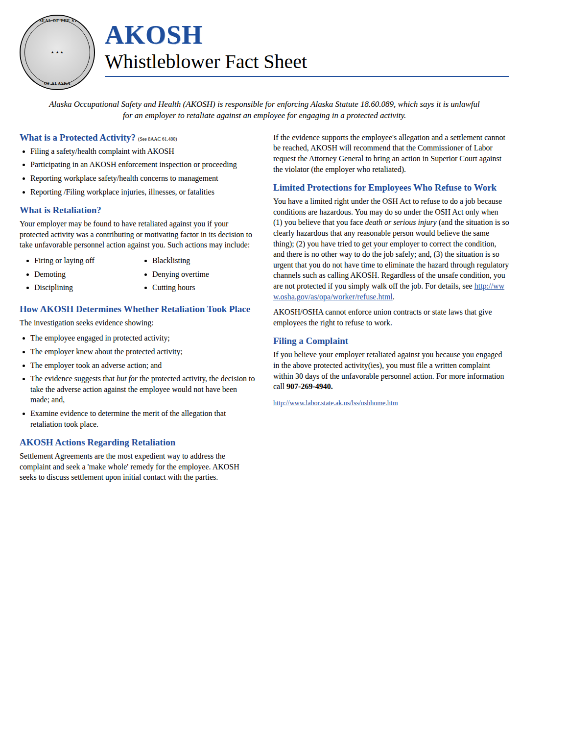THE SEAL OF THE STATE
★ ★ ★
OF ALASKA
AKOSH
Whistleblower Fact Sheet
Alaska Occupational Safety and Health (AKOSH) is responsible for enforcing Alaska Statute 18.60.089, which says it is unlawful for an employer to retaliate against an employee for engaging in a protected activity.
What is a Protected Activity? (See 8AAC 61.480)
Filing a safety/health complaint with AKOSH
Participating in an AKOSH enforcement inspection or proceeding
Reporting workplace safety/health concerns to management
Reporting /Filing workplace injuries, illnesses, or fatalities
What is Retaliation?
Your employer may be found to have retaliated against you if your protected activity was a contributing or motivating factor in its decision to take unfavorable personnel action against you. Such actions may include:
Firing or laying off
Demoting
Disciplining
Blacklisting
Denying overtime
Cutting hours
How AKOSH Determines Whether Retaliation Took Place
The investigation seeks evidence showing:
The employee engaged in protected activity;
The employer knew about the protected activity;
The employer took an adverse action; and
The evidence suggests that but for the protected activity, the decision to take the adverse action against the employee would not have been made; and,
Examine evidence to determine the merit of the allegation that retaliation took place.
AKOSH Actions Regarding Retaliation
Settlement Agreements are the most expedient way to address the complaint and seek a 'make whole' remedy for the employee. AKOSH seeks to discuss settlement upon initial contact with the parties.
If the evidence supports the employee's allegation and a settlement cannot be reached, AKOSH will recommend that the Commissioner of Labor request the Attorney General to bring an action in Superior Court against the violator (the employer who retaliated).
Limited Protections for Employees Who Refuse to Work
You have a limited right under the OSH Act to refuse to do a job because conditions are hazardous. You may do so under the OSH Act only when (1) you believe that you face death or serious injury (and the situation is so clearly hazardous that any reasonable person would believe the same thing); (2) you have tried to get your employer to correct the condition, and there is no other way to do the job safely; and, (3) the situation is so urgent that you do not have time to eliminate the hazard through regulatory channels such as calling AKOSH. Regardless of the unsafe condition, you are not protected if you simply walk off the job. For details, see http://www.osha.gov/as/opa/worker/refuse.html.
AKOSH/OSHA cannot enforce union contracts or state laws that give employees the right to refuse to work.
Filing a Complaint
If you believe your employer retaliated against you because you engaged in the above protected activity(ies), you must file a written complaint within 30 days of the unfavorable personnel action. For more information call 907-269-4940.
http://www.labor.state.ak.us/lss/oshhome.htm